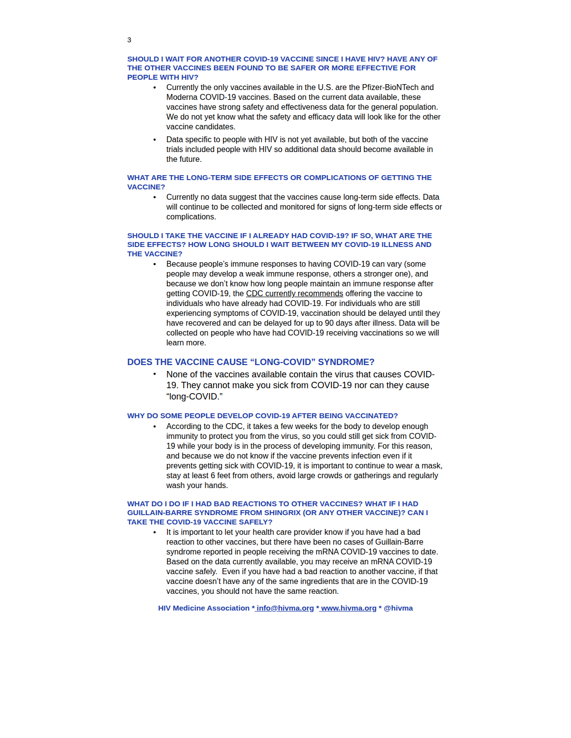3
Should I wait for another COVID-19 vaccine since I have HIV? Have any of the other vaccines been found to be safer or more effective for people with HIV?
Currently the only vaccines available in the U.S. are the Pfizer-BioNTech and Moderna COVID-19 vaccines. Based on the current data available, these vaccines have strong safety and effectiveness data for the general population. We do not yet know what the safety and efficacy data will look like for the other vaccine candidates.
Data specific to people with HIV is not yet available, but both of the vaccine trials included people with HIV so additional data should become available in the future.
What are the long-term side effects or complications of getting the vaccine?
Currently no data suggest that the vaccines cause long-term side effects. Data will continue to be collected and monitored for signs of long-term side effects or complications.
Should I take the vaccine if I already had COVID-19? If so, what are the side effects? How long should I wait between my COVID-19 illness and the vaccine?
Because people’s immune responses to having COVID-19 can vary (some people may develop a weak immune response, others a stronger one), and because we don’t know how long people maintain an immune response after getting COVID-19, the CDC currently recommends offering the vaccine to individuals who have already had COVID-19. For individuals who are still experiencing symptoms of COVID-19, vaccination should be delayed until they have recovered and can be delayed for up to 90 days after illness. Data will be collected on people who have had COVID-19 receiving vaccinations so we will learn more.
Does the vaccine cause “long-COVID” syndrome?
None of the vaccines available contain the virus that causes COVID-19. They cannot make you sick from COVID-19 nor can they cause “long-COVID.”
Why do some people develop COVID-19 after being vaccinated?
According to the CDC, it takes a few weeks for the body to develop enough immunity to protect you from the virus, so you could still get sick from COVID-19 while your body is in the process of developing immunity. For this reason, and because we do not know if the vaccine prevents infection even if it prevents getting sick with COVID-19, it is important to continue to wear a mask, stay at least 6 feet from others, avoid large crowds or gatherings and regularly wash your hands.
What do I do if I had bad reactions to other vaccines? What if I had Guillain-Barre syndrome from Shingrix (or any other vaccine)? Can I take the COVID-19 vaccine safely?
It is important to let your health care provider know if you have had a bad reaction to other vaccines, but there have been no cases of Guillain-Barre syndrome reported in people receiving the mRNA COVID-19 vaccines to date. Based on the data currently available, you may receive an mRNA COVID-19 vaccine safely. Even if you have had a bad reaction to another vaccine, if that vaccine doesn’t have any of the same ingredients that are in the COVID-19 vaccines, you should not have the same reaction.
HIV Medicine Association * info@hivma.org * www.hivma.org * @hivma